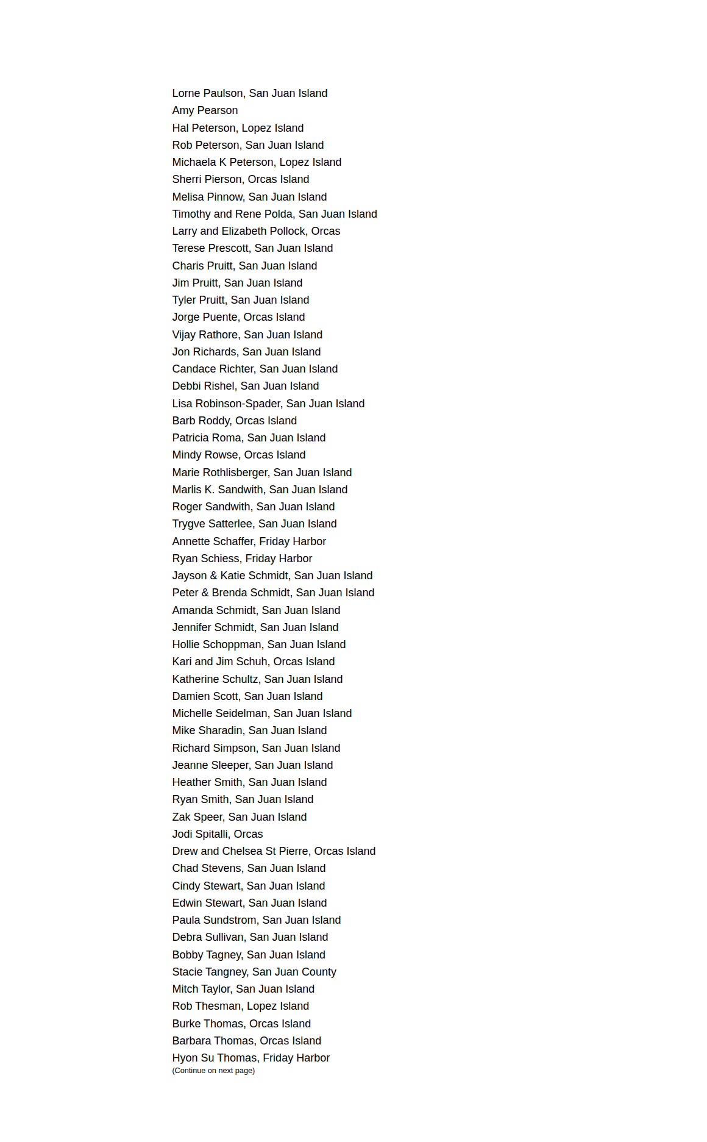Lorne Paulson, San Juan Island
Amy Pearson
Hal Peterson, Lopez Island
Rob Peterson, San Juan Island
Michaela K Peterson, Lopez Island
Sherri Pierson, Orcas Island
Melisa Pinnow, San Juan Island
Timothy and Rene Polda, San Juan Island
Larry and Elizabeth Pollock, Orcas
Terese Prescott, San Juan Island
Charis Pruitt, San Juan Island
Jim Pruitt, San Juan Island
Tyler Pruitt, San Juan Island
Jorge Puente, Orcas Island
Vijay Rathore, San Juan Island
Jon Richards, San Juan Island
Candace Richter, San Juan Island
Debbi Rishel, San Juan Island
Lisa Robinson-Spader, San Juan Island
Barb Roddy, Orcas Island
Patricia Roma, San Juan Island
Mindy Rowse, Orcas Island
Marie Rothlisberger, San Juan Island
Marlis K. Sandwith, San Juan Island
Roger Sandwith, San Juan Island
Trygve Satterlee, San Juan Island
Annette Schaffer, Friday Harbor
Ryan Schiess, Friday Harbor
Jayson & Katie Schmidt, San Juan Island
Peter & Brenda Schmidt, San Juan Island
Amanda Schmidt, San Juan Island
Jennifer Schmidt, San Juan Island
Hollie Schoppman, San Juan Island
Kari and Jim Schuh, Orcas Island
Katherine Schultz, San Juan Island
Damien Scott, San Juan Island
Michelle Seidelman, San Juan Island
Mike Sharadin, San Juan Island
Richard Simpson, San Juan Island
Jeanne Sleeper, San Juan Island
Heather Smith, San Juan Island
Ryan Smith, San Juan Island
Zak Speer, San Juan Island
Jodi Spitalli, Orcas
Drew and Chelsea St Pierre, Orcas Island
Chad Stevens, San Juan Island
Cindy Stewart, San Juan Island
Edwin Stewart, San Juan Island
Paula Sundstrom, San Juan Island
Debra Sullivan, San Juan Island
Bobby Tagney, San Juan Island
Stacie Tangney, San Juan County
Mitch Taylor, San Juan Island
Rob Thesman, Lopez Island
Burke Thomas, Orcas Island
Barbara Thomas, Orcas Island
Hyon Su Thomas, Friday Harbor
(Continue on next page)